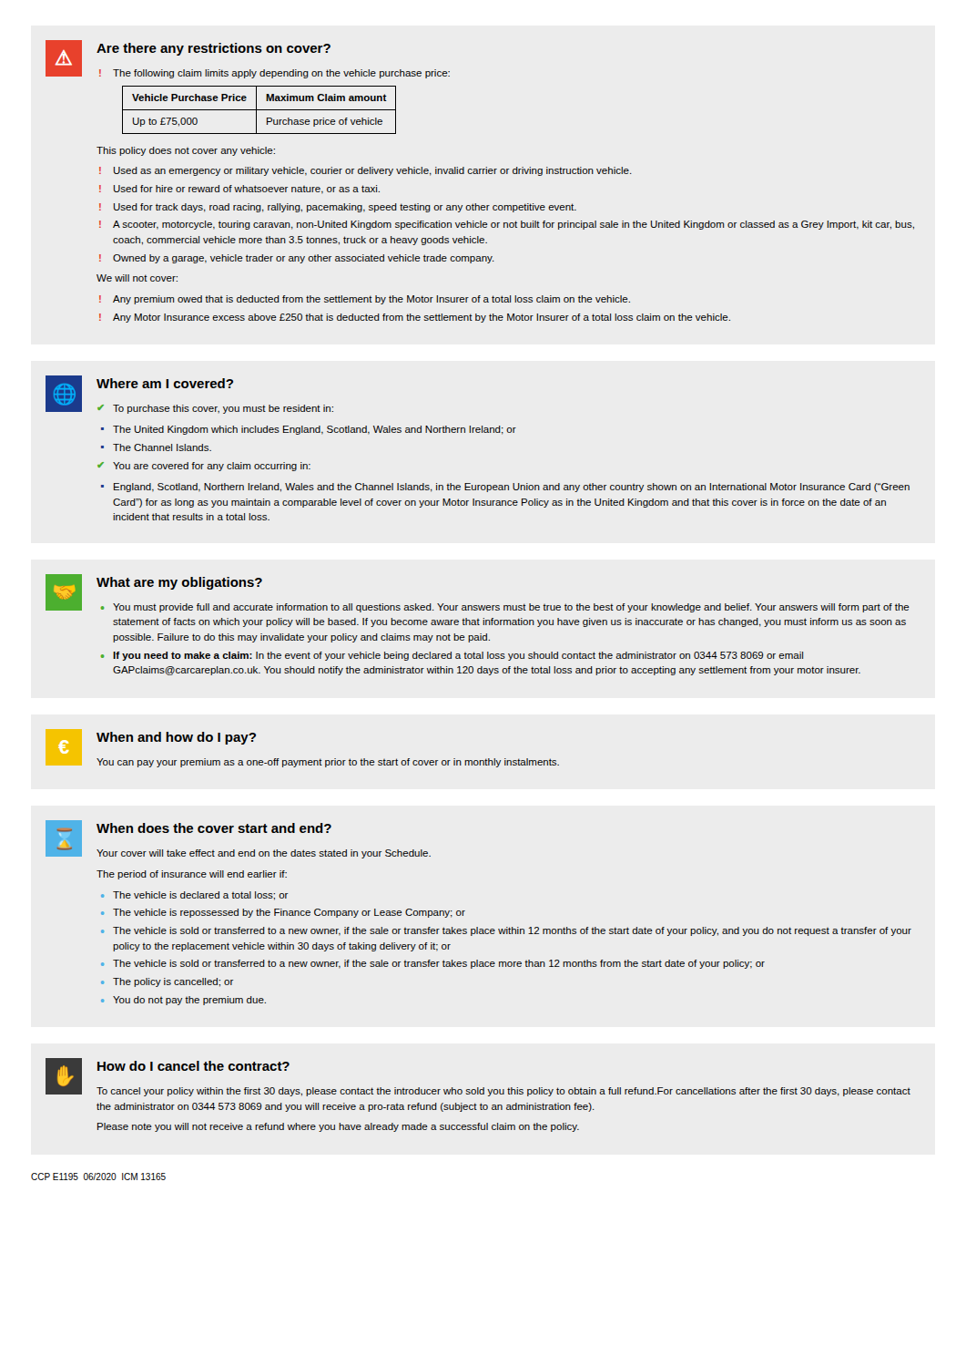⚠
Are there any restrictions on cover?
The following claim limits apply depending on the vehicle purchase price:
| Vehicle Purchase Price | Maximum Claim amount |
| --- | --- |
| Up to £75,000 | Purchase price of vehicle |
This policy does not cover any vehicle:
Used as an emergency or military vehicle, courier or delivery vehicle, invalid carrier or driving instruction vehicle.
Used for hire or reward of whatsoever nature, or as a taxi.
Used for track days, road racing, rallying, pacemaking, speed testing or any other competitive event.
A scooter, motorcycle, touring caravan, non-United Kingdom specification vehicle or not built for principal sale in the United Kingdom or classed as a Grey Import, kit car, bus, coach, commercial vehicle more than 3.5 tonnes, truck or a heavy goods vehicle.
Owned by a garage, vehicle trader or any other associated vehicle trade company.
We will not cover:
Any premium owed that is deducted from the settlement by the Motor Insurer of a total loss claim on the vehicle.
Any Motor Insurance excess above £250 that is deducted from the settlement by the Motor Insurer of a total loss claim on the vehicle.
🌐
Where am I covered?
To purchase this cover, you must be resident in:
The United Kingdom which includes England, Scotland, Wales and Northern Ireland; or
The Channel Islands.
You are covered for any claim occurring in:
England, Scotland, Northern Ireland, Wales and the Channel Islands, in the European Union and any other country shown on an International Motor Insurance Card (“Green Card”) for as long as you maintain a comparable level of cover on your Motor Insurance Policy as in the United Kingdom and that this cover is in force on the date of an incident that results in a total loss.
🤝
What are my obligations?
You must provide full and accurate information to all questions asked. Your answers must be true to the best of your knowledge and belief. Your answers will form part of the statement of facts on which your policy will be based. If you become aware that information you have given us is inaccurate or has changed, you must inform us as soon as possible. Failure to do this may invalidate your policy and claims may not be paid.
If you need to make a claim: In the event of your vehicle being declared a total loss you should contact the administrator on 0344 573 8069 or email GAPclaims@carcareplan.co.uk. You should notify the administrator within 120 days of the total loss and prior to accepting any settlement from your motor insurer.
€
When and how do I pay?
You can pay your premium as a one-off payment prior to the start of cover or in monthly instalments.
⌛
When does the cover start and end?
Your cover will take effect and end on the dates stated in your Schedule.
The period of insurance will end earlier if:
The vehicle is declared a total loss; or
The vehicle is repossessed by the Finance Company or Lease Company; or
The vehicle is sold or transferred to a new owner, if the sale or transfer takes place within 12 months of the start date of your policy, and you do not request a transfer of your policy to the replacement vehicle within 30 days of taking delivery of it; or
The vehicle is sold or transferred to a new owner, if the sale or transfer takes place more than 12 months from the start date of your policy; or
The policy is cancelled; or
You do not pay the premium due.
✋
How do I cancel the contract?
To cancel your policy within the first 30 days, please contact the introducer who sold you this policy to obtain a full refund.For cancellations after the first 30 days, please contact the administrator on 0344 573 8069 and you will receive a pro-rata refund (subject to an administration fee).
Please note you will not receive a refund where you have already made a successful claim on the policy.
CCP E1195 06/2020 ICM 13165